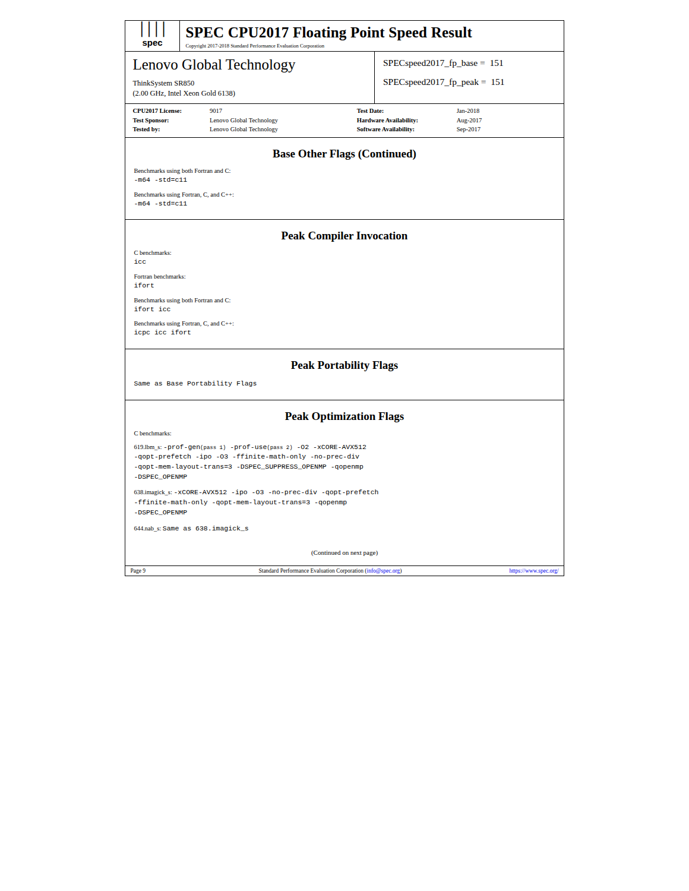││││
spec
SPEC CPU2017 Floating Point Speed Result
Copyright 2017-2018 Standard Performance Evaluation Corporation
Lenovo Global Technology
ThinkSystem SR850
(2.00 GHz, Intel Xeon Gold 6138)
SPECspeed2017_fp_base = 151
SPECspeed2017_fp_peak = 151
CPU2017 License: 9017
Test Sponsor: Lenovo Global Technology
Tested by: Lenovo Global Technology
Test Date: Jan-2018
Hardware Availability: Aug-2017
Software Availability: Sep-2017
Base Other Flags (Continued)
Benchmarks using both Fortran and C:
-m64 -std=c11
Benchmarks using Fortran, C, and C++:
-m64 -std=c11
Peak Compiler Invocation
C benchmarks:
icc
Fortran benchmarks:
ifort
Benchmarks using both Fortran and C:
ifort icc
Benchmarks using Fortran, C, and C++:
icpc icc ifort
Peak Portability Flags
Same as Base Portability Flags
Peak Optimization Flags
C benchmarks:
619.lbm_s: -prof-gen(pass 1) -prof-use(pass 2) -O2 -xCORE-AVX512
-qopt-prefetch -ipo -O3 -ffinite-math-only -no-prec-div
-qopt-mem-layout-trans=3 -DSPEC_SUPPRESS_OPENMP -qopenmp
-DSPEC_OPENMP
638.imagick_s: -xCORE-AVX512 -ipo -O3 -no-prec-div -qopt-prefetch
-ffinite-math-only -qopt-mem-layout-trans=3 -qopenmp
-DSPEC_OPENMP
644.nab_s: Same as 638.imagick_s
(Continued on next page)
Page 9
Standard Performance Evaluation Corporation (info@spec.org)
https://www.spec.org/